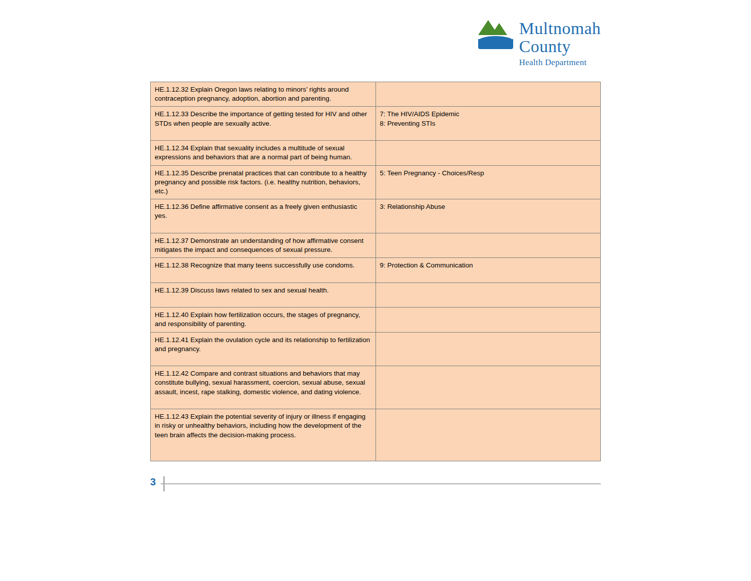Multnomah
County
Health Department
| HE.1.12.32 Explain Oregon laws relating to minors’ rights around contraception pregnancy, adoption, abortion and parenting. | |
| HE.1.12.33 Describe the importance of getting tested for HIV and other STDs when people are sexually active. | 7: The HIV/AIDS Epidemic 8: Preventing STIs |
| HE.1.12.34 Explain that sexuality includes a multitude of sexual expressions and behaviors that are a normal part of being human. | |
| HE.1.12.35 Describe prenatal practices that can contribute to a healthy pregnancy and possible risk factors. (i.e. healthy nutrition, behaviors, etc.) | 5: Teen Pregnancy - Choices/Resp |
| HE.1.12.36 Define affirmative consent as a freely given enthusiastic yes. | 3: Relationship Abuse |
| HE.1.12.37 Demonstrate an understanding of how affirmative consent mitigates the impact and consequences of sexual pressure. | |
| HE.1.12.38 Recognize that many teens successfully use condoms. | 9: Protection & Communication |
| HE.1.12.39 Discuss laws related to sex and sexual health. | |
| HE.1.12.40 Explain how fertilization occurs, the stages of pregnancy, and responsibility of parenting. | |
| HE.1.12.41 Explain the ovulation cycle and its relationship to fertilization and pregnancy. | |
| HE.1.12.42 Compare and contrast situations and behaviors that may constitute bullying, sexual harassment, coercion, sexual abuse, sexual assault, incest, rape stalking, domestic violence, and dating violence. | |
| HE.1.12.43 Explain the potential severity of injury or illness if engaging in risky or unhealthy behaviors, including how the development of the teen brain affects the decision-making process. | |
3